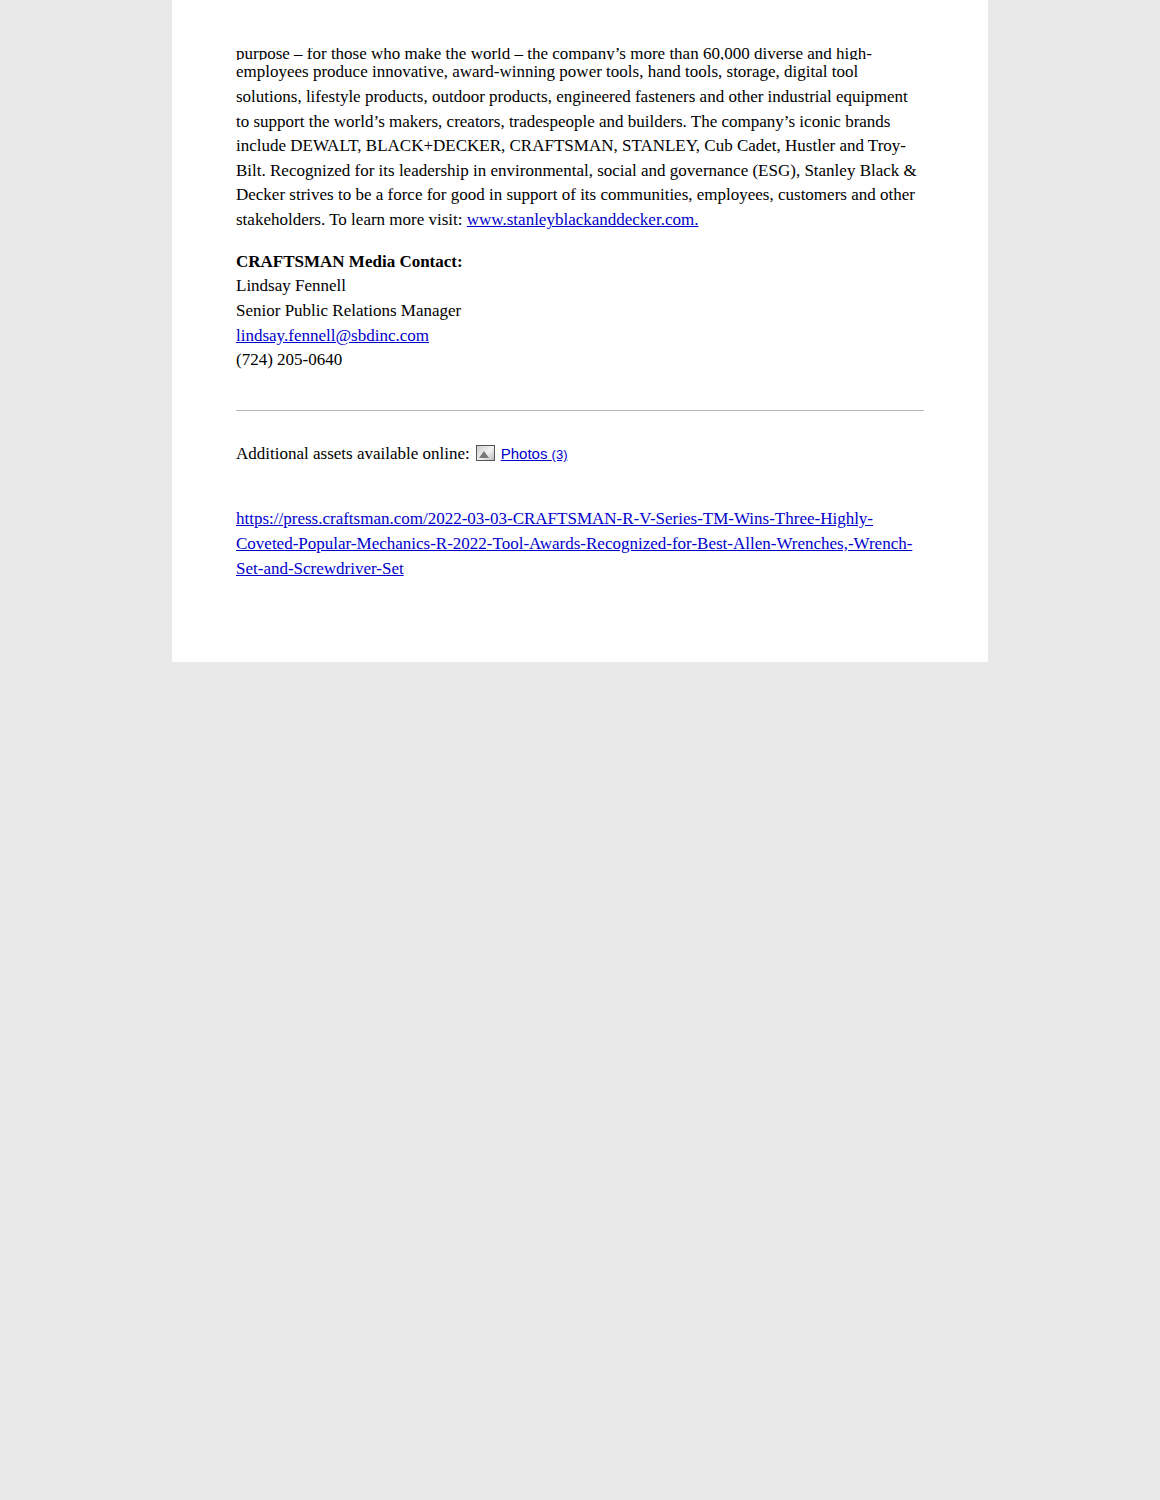purpose – for those who make the world – the company’s more than 60,000 diverse and high-performing
employees produce innovative, award-winning power tools, hand tools, storage, digital tool solutions, lifestyle products, outdoor products, engineered fasteners and other industrial equipment to support the world’s makers, creators, tradespeople and builders. The company’s iconic brands include DEWALT, BLACK+DECKER, CRAFTSMAN, STANLEY, Cub Cadet, Hustler and Troy-Bilt. Recognized for its leadership in environmental, social and governance (ESG), Stanley Black & Decker strives to be a force for good in support of its communities, employees, customers and other stakeholders. To learn more visit: www.stanleyblackanddecker.com.
CRAFTSMAN Media Contact:
Lindsay Fennell
Senior Public Relations Manager
lindsay.fennell@sbdinc.com
(724) 205-0640
Additional assets available online: Photos (3)
https://press.craftsman.com/2022-03-03-CRAFTSMAN-R-V-Series-TM-Wins-Three-Highly-Coveted-Popular-Mechanics-R-2022-Tool-Awards-Recognized-for-Best-Allen-Wrenches,-Wrench-Set-and-Screwdriver-Set